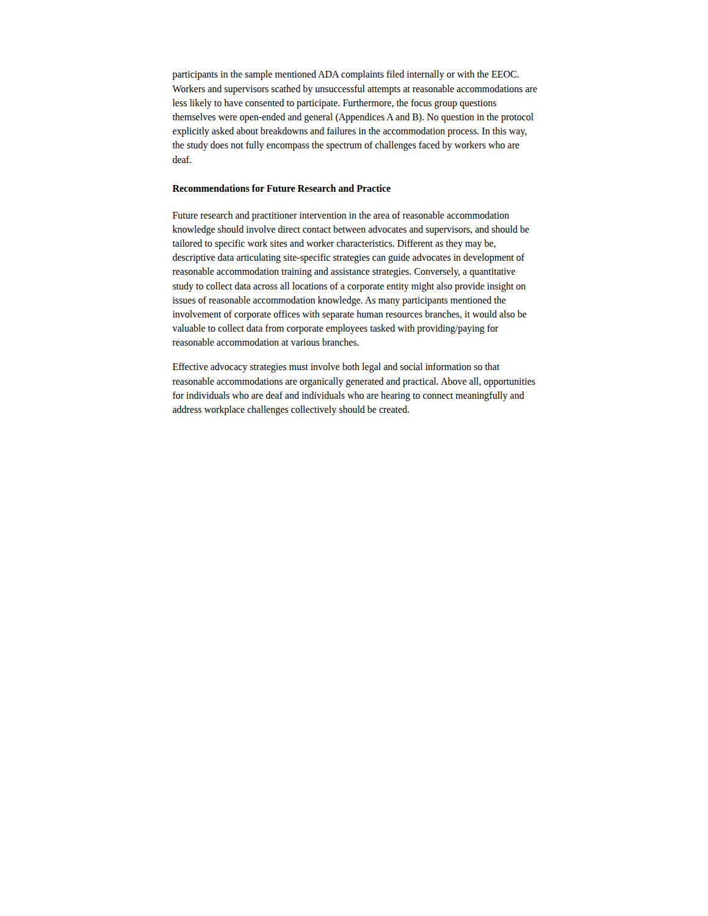participants in the sample mentioned ADA complaints filed internally or with the EEOC. Workers and supervisors scathed by unsuccessful attempts at reasonable accommodations are less likely to have consented to participate. Furthermore, the focus group questions themselves were open-ended and general (Appendices A and B). No question in the protocol explicitly asked about breakdowns and failures in the accommodation process. In this way, the study does not fully encompass the spectrum of challenges faced by workers who are deaf.
Recommendations for Future Research and Practice
Future research and practitioner intervention in the area of reasonable accommodation knowledge should involve direct contact between advocates and supervisors, and should be tailored to specific work sites and worker characteristics. Different as they may be, descriptive data articulating site-specific strategies can guide advocates in development of reasonable accommodation training and assistance strategies. Conversely, a quantitative study to collect data across all locations of a corporate entity might also provide insight on issues of reasonable accommodation knowledge. As many participants mentioned the involvement of corporate offices with separate human resources branches, it would also be valuable to collect data from corporate employees tasked with providing/paying for reasonable accommodation at various branches.
Effective advocacy strategies must involve both legal and social information so that reasonable accommodations are organically generated and practical. Above all, opportunities for individuals who are deaf and individuals who are hearing to connect meaningfully and address workplace challenges collectively should be created.